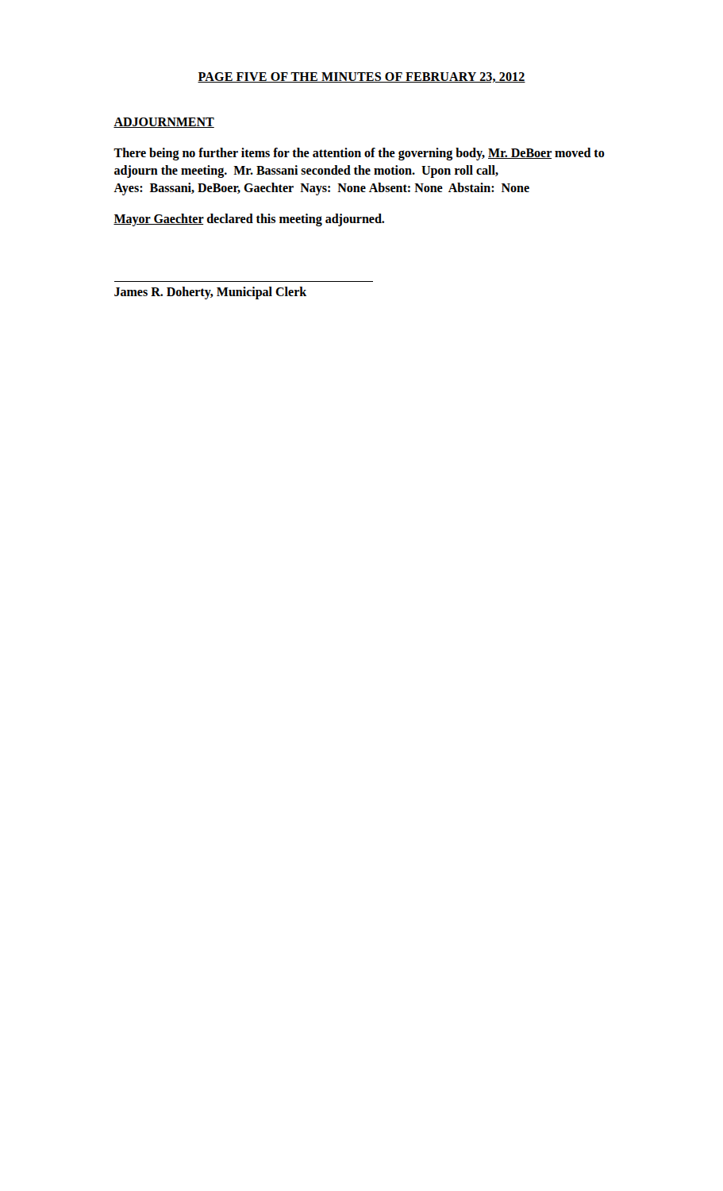PAGE FIVE OF THE MINUTES OF FEBRUARY 23, 2012
ADJOURNMENT
There being no further items for the attention of the governing body, Mr. DeBoer moved to adjourn the meeting. Mr. Bassani seconded the motion. Upon roll call,
Ayes: Bassani, DeBoer, Gaechter Nays: None Absent: None Abstain: None
Mayor Gaechter declared this meeting adjourned.
James R. Doherty, Municipal Clerk